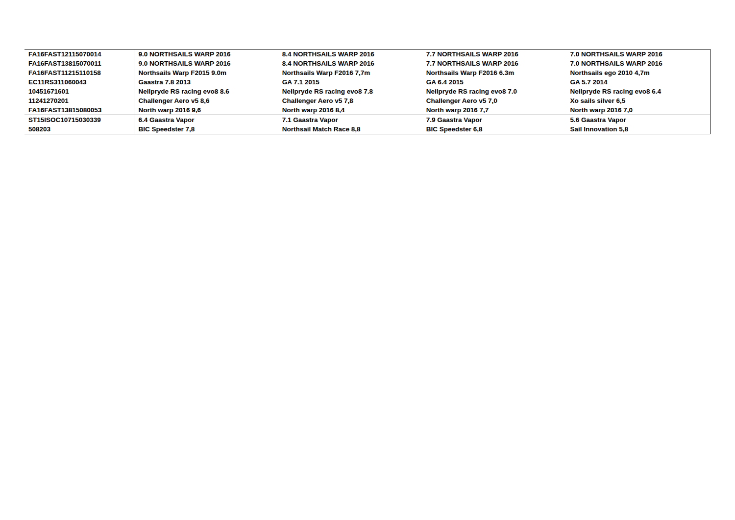| FA16FAST12115070014 | 9.0 NORTHSAILS WARP 2016 | 8.4 NORTHSAILS WARP 2016 | 7.7 NORTHSAILS WARP 2016 | 7.0 NORTHSAILS WARP 2016 |
| FA16FAST13815070011 | 9.0 NORTHSAILS WARP 2016 | 8.4 NORTHSAILS WARP 2016 | 7.7 NORTHSAILS WARP 2016 | 7.0 NORTHSAILS WARP 2016 |
| FA16FAST11215110158 | Northsails Warp F2015 9.0m | Northsails Warp F2016 7,7m | Northsails Warp F2016 6.3m | Northsails ego 2010 4,7m |
| EC11RS311060043 | Gaastra 7.8 2013 | GA 7.1 2015 | GA 6.4 2015 | GA 5.7 2014 |
| 10451671601 | Neilpryde RS racing evo8 8.6 | Neilpryde RS racing evo8 7.8 | Neilpryde RS racing evo8 7.0 | Neilpryde RS racing evo8 6.4 |
| 11241270201 | Challenger Aero v5 8,6 | Challenger Aero v5 7,8 | Challenger Aero v5 7,0 | Xo sails silver 6,5 |
| FA16FAST13815080053 | North warp 2016 9,6 | North warp 2016 8,4 | North warp 2016 7,7 | North warp 2016 7,0 |
| ST15ISOC10715030339 | 6.4 Gaastra Vapor | 7.1 Gaastra Vapor | 7.9 Gaastra Vapor | 5.6 Gaastra Vapor |
| 508203 | BIC Speedster 7,8 | Northsail Match Race 8,8 | BIC Speedster 6,8 | Sail Innovation 5,8 |